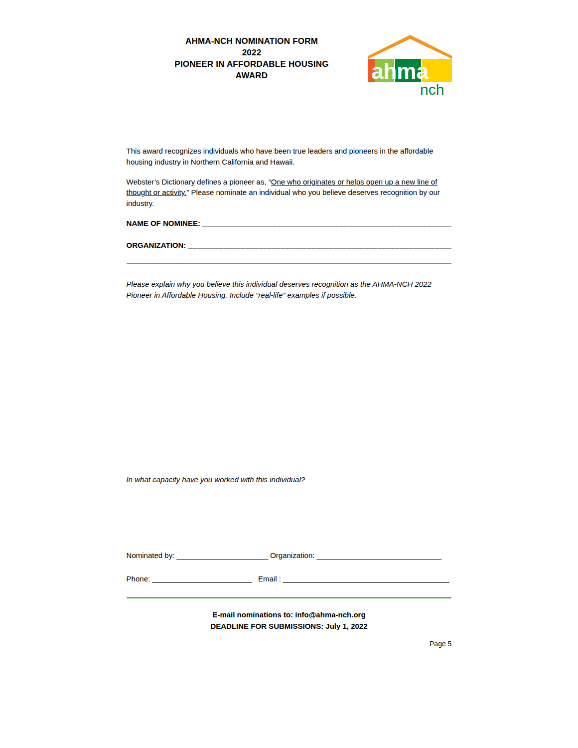AHMA-NCH NOMINATION FORM
2022
PIONEER IN AFFORDABLE HOUSING
AWARD
ahma nch
This award recognizes individuals who have been true leaders and pioneers in the affordable housing industry in Northern California and Hawaii.
Webster’s Dictionary defines a pioneer as, “One who originates or helps open up a new line of thought or activity.” Please nominate an individual who you believe deserves recognition by our industry.
NAME OF NOMINEE: _______________________________________________________________
ORGANIZATION: _________________________________________________________________
Please explain why you believe this individual deserves recognition as the AHMA-NCH 2022 Pioneer in Affordable Housing. Include “real-life” examples if possible.
In what capacity have you worked with this individual?
Nominated by: ______________________ Organization: ______________________________
Phone: ________________________ Email : ________________________________________
E-mail nominations to: info@ahma-nch.org
DEADLINE FOR SUBMISSIONS: July 1, 2022
Page 5